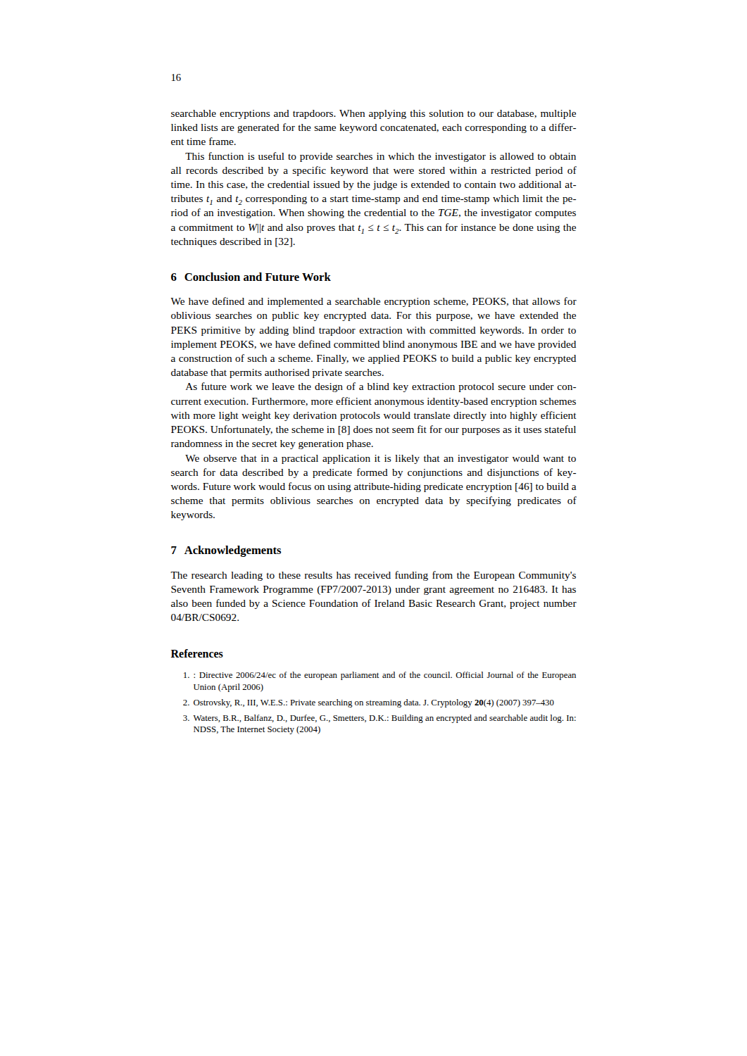16
searchable encryptions and trapdoors. When applying this solution to our database, multiple linked lists are generated for the same keyword concatenated, each corresponding to a different time frame.
This function is useful to provide searches in which the investigator is allowed to obtain all records described by a specific keyword that were stored within a restricted period of time. In this case, the credential issued by the judge is extended to contain two additional attributes t1 and t2 corresponding to a start time-stamp and end time-stamp which limit the period of an investigation. When showing the credential to the TGE, the investigator computes a commitment to W||t and also proves that t1 ≤ t ≤ t2. This can for instance be done using the techniques described in [32].
6 Conclusion and Future Work
We have defined and implemented a searchable encryption scheme, PEOKS, that allows for oblivious searches on public key encrypted data. For this purpose, we have extended the PEKS primitive by adding blind trapdoor extraction with committed keywords. In order to implement PEOKS, we have defined committed blind anonymous IBE and we have provided a construction of such a scheme. Finally, we applied PEOKS to build a public key encrypted database that permits authorised private searches.
As future work we leave the design of a blind key extraction protocol secure under concurrent execution. Furthermore, more efficient anonymous identity-based encryption schemes with more light weight key derivation protocols would translate directly into highly efficient PEOKS. Unfortunately, the scheme in [8] does not seem fit for our purposes as it uses stateful randomness in the secret key generation phase.
We observe that in a practical application it is likely that an investigator would want to search for data described by a predicate formed by conjunctions and disjunctions of keywords. Future work would focus on using attribute-hiding predicate encryption [46] to build a scheme that permits oblivious searches on encrypted data by specifying predicates of keywords.
7 Acknowledgements
The research leading to these results has received funding from the European Community's Seventh Framework Programme (FP7/2007-2013) under grant agreement no 216483. It has also been funded by a Science Foundation of Ireland Basic Research Grant, project number 04/BR/CS0692.
References
: Directive 2006/24/ec of the european parliament and of the council. Official Journal of the European Union (April 2006)
Ostrovsky, R., III, W.E.S.: Private searching on streaming data. J. Cryptology 20(4) (2007) 397–430
Waters, B.R., Balfanz, D., Durfee, G., Smetters, D.K.: Building an encrypted and searchable audit log. In: NDSS, The Internet Society (2004)